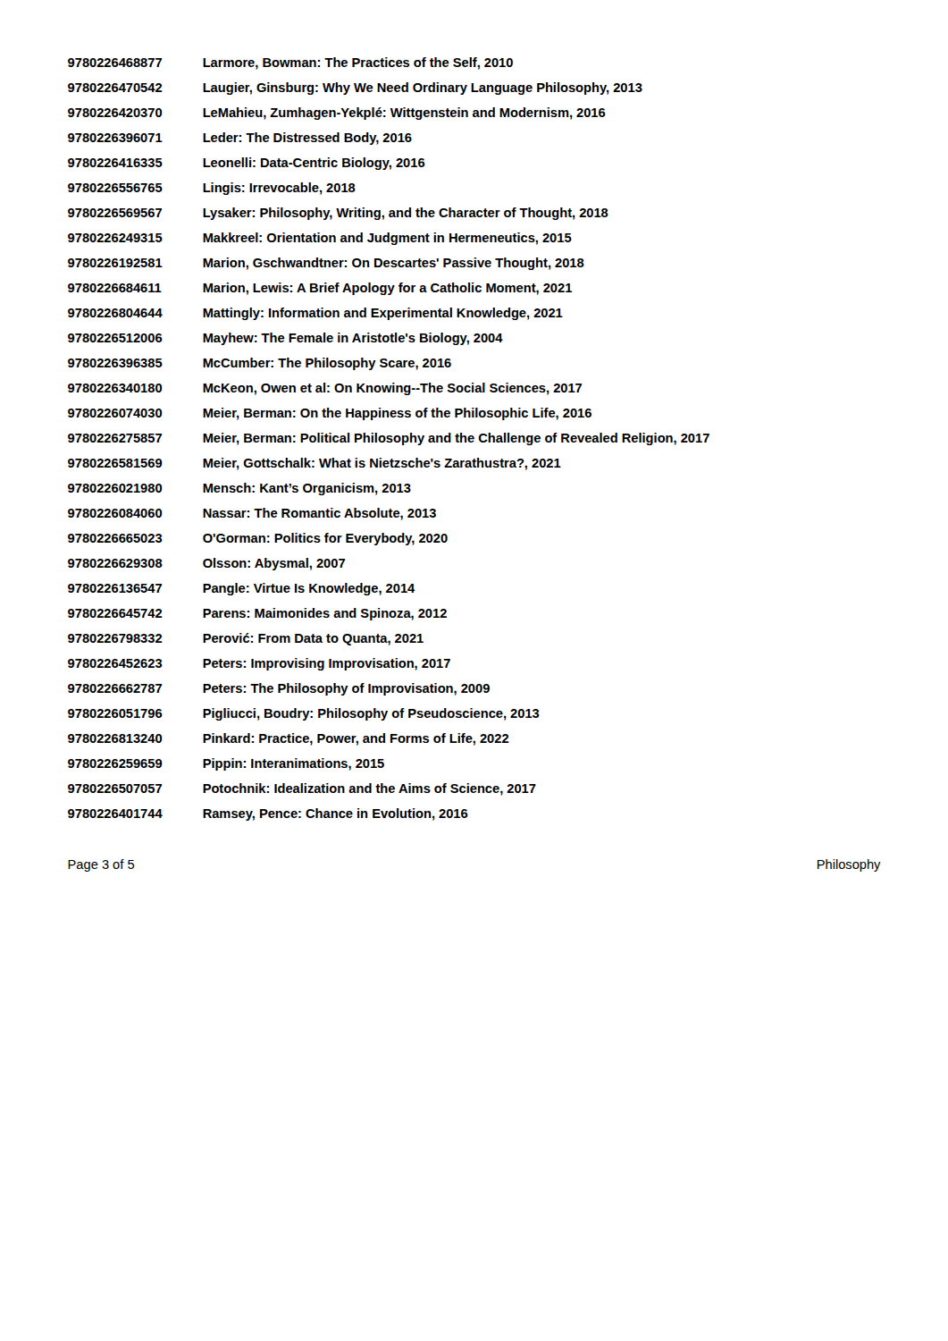| 9780226468877 | Larmore, Bowman: The Practices of the Self, 2010 |
| 9780226470542 | Laugier, Ginsburg: Why We Need Ordinary Language Philosophy, 2013 |
| 9780226420370 | LeMahieu, Zumhagen-Yekplé: Wittgenstein and Modernism, 2016 |
| 9780226396071 | Leder: The Distressed Body, 2016 |
| 9780226416335 | Leonelli: Data-Centric Biology, 2016 |
| 9780226556765 | Lingis: Irrevocable, 2018 |
| 9780226569567 | Lysaker: Philosophy, Writing, and the Character of Thought, 2018 |
| 9780226249315 | Makkreel: Orientation and Judgment in Hermeneutics, 2015 |
| 9780226192581 | Marion, Gschwandtner: On Descartes' Passive Thought, 2018 |
| 9780226684611 | Marion, Lewis: A Brief Apology for a Catholic Moment, 2021 |
| 9780226804644 | Mattingly: Information and Experimental Knowledge, 2021 |
| 9780226512006 | Mayhew: The Female in Aristotle's Biology, 2004 |
| 9780226396385 | McCumber: The Philosophy Scare, 2016 |
| 9780226340180 | McKeon, Owen et al: On Knowing--The Social Sciences, 2017 |
| 9780226074030 | Meier, Berman: On the Happiness of the Philosophic Life, 2016 |
| 9780226275857 | Meier, Berman: Political Philosophy and the Challenge of Revealed Religion, 2017 |
| 9780226581569 | Meier, Gottschalk: What is Nietzsche's Zarathustra?, 2021 |
| 9780226021980 | Mensch: Kant’s Organicism, 2013 |
| 9780226084060 | Nassar: The Romantic Absolute, 2013 |
| 9780226665023 | O'Gorman: Politics for Everybody, 2020 |
| 9780226629308 | Olsson: Abysmal, 2007 |
| 9780226136547 | Pangle: Virtue Is Knowledge, 2014 |
| 9780226645742 | Parens: Maimonides and Spinoza, 2012 |
| 9780226798332 | Perović: From Data to Quanta, 2021 |
| 9780226452623 | Peters: Improvising Improvisation, 2017 |
| 9780226662787 | Peters: The Philosophy of Improvisation, 2009 |
| 9780226051796 | Pigliucci, Boudry: Philosophy of Pseudoscience, 2013 |
| 9780226813240 | Pinkard: Practice, Power, and Forms of Life, 2022 |
| 9780226259659 | Pippin: Interanimations, 2015 |
| 9780226507057 | Potochnik: Idealization and the Aims of Science, 2017 |
| 9780226401744 | Ramsey, Pence: Chance in Evolution, 2016 |
Page 3 of 5 Philosophy